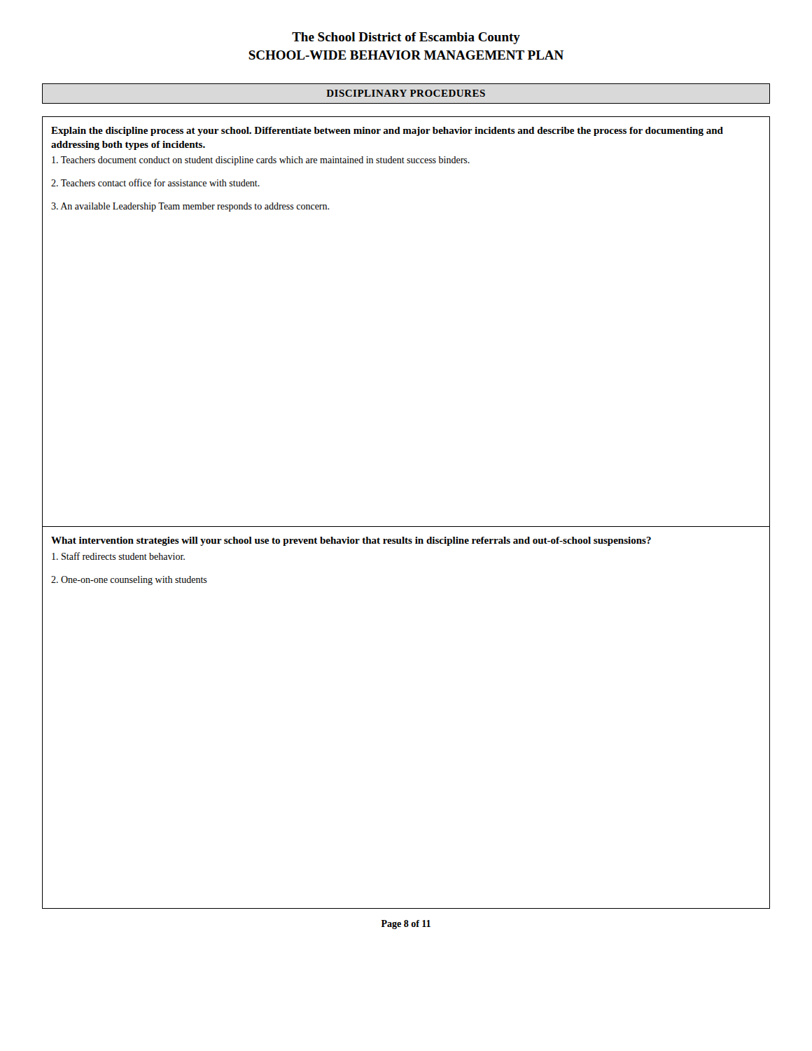The School District of Escambia County
SCHOOL-WIDE BEHAVIOR MANAGEMENT PLAN
DISCIPLINARY PROCEDURES
Explain the discipline process at your school. Differentiate between minor and major behavior incidents and describe the process for documenting and addressing both types of incidents.
1. Teachers document conduct on student discipline cards which are maintained in student success binders.
2. Teachers contact office for assistance with student.
3. An available Leadership Team member responds to address concern.
What intervention strategies will your school use to prevent behavior that results in discipline referrals and out-of-school suspensions?
1. Staff redirects student behavior.
2. One-on-one counseling with students
Page 8 of 11